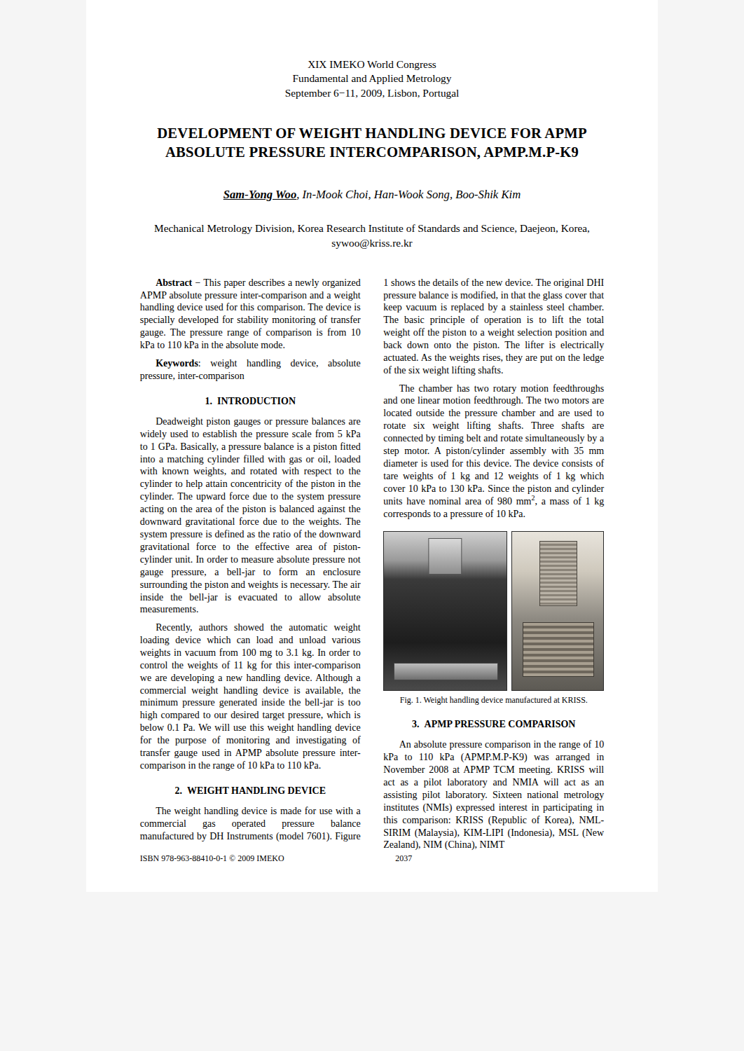XIX IMEKO World Congress
Fundamental and Applied Metrology
September 6−11, 2009, Lisbon, Portugal
DEVELOPMENT OF WEIGHT HANDLING DEVICE FOR APMP ABSOLUTE PRESSURE INTERCOMPARISON, APMP.M.P-K9
Sam-Yong Woo, In-Mook Choi, Han-Wook Song, Boo-Shik Kim
Mechanical Metrology Division, Korea Research Institute of Standards and Science, Daejeon, Korea,
sywoo@kriss.re.kr
Abstract − This paper describes a newly organized APMP absolute pressure inter-comparison and a weight handling device used for this comparison. The device is specially developed for stability monitoring of transfer gauge. The pressure range of comparison is from 10 kPa to 110 kPa in the absolute mode.
Keywords: weight handling device, absolute pressure, inter-comparison
1. Introduction
Deadweight piston gauges or pressure balances are widely used to establish the pressure scale from 5 kPa to 1 GPa. Basically, a pressure balance is a piston fitted into a matching cylinder filled with gas or oil, loaded with known weights, and rotated with respect to the cylinder to help attain concentricity of the piston in the cylinder. The upward force due to the system pressure acting on the area of the piston is balanced against the downward gravitational force due to the weights. The system pressure is defined as the ratio of the downward gravitational force to the effective area of piston-cylinder unit. In order to measure absolute pressure not gauge pressure, a bell-jar to form an enclosure surrounding the piston and weights is necessary. The air inside the bell-jar is evacuated to allow absolute measurements.
Recently, authors showed the automatic weight loading device which can load and unload various weights in vacuum from 100 mg to 3.1 kg. In order to control the weights of 11 kg for this inter-comparison we are developing a new handling device. Although a commercial weight handling device is available, the minimum pressure generated inside the bell-jar is too high compared to our desired target pressure, which is below 0.1 Pa. We will use this weight handling device for the purpose of monitoring and investigating of transfer gauge used in APMP absolute pressure inter-comparison in the range of 10 kPa to 110 kPa.
2. Weight Handling Device
The weight handling device is made for use with a commercial gas operated pressure balance manufactured by DH Instruments (model 7601). Figure 1 shows the details of the new device. The original DHI pressure balance is modified, in that the glass cover that keep vacuum is replaced by a stainless steel chamber. The basic principle of operation is to lift the total weight off the piston to a weight selection position and back down onto the piston. The lifter is electrically actuated. As the weights rises, they are put on the ledge of the six weight lifting shafts.
The chamber has two rotary motion feedthroughs and one linear motion feedthrough. The two motors are located outside the pressure chamber and are used to rotate six weight lifting shafts. Three shafts are connected by timing belt and rotate simultaneously by a step motor. A piston/cylinder assembly with 35 mm diameter is used for this device. The device consists of tare weights of 1 kg and 12 weights of 1 kg which cover 10 kPa to 130 kPa. Since the piston and cylinder units have nominal area of 980 mm2, a mass of 1 kg corresponds to a pressure of 10 kPa.
Fig. 1. Weight handling device manufactured at KRISS.
3. APMP Pressure Comparison
An absolute pressure comparison in the range of 10 kPa to 110 kPa (APMP.M.P-K9) was arranged in November 2008 at APMP TCM meeting. KRISS will act as a pilot laboratory and NMIA will act as an assisting pilot laboratory. Sixteen national metrology institutes (NMIs) expressed interest in participating in this comparison: KRISS (Republic of Korea), NML-SIRIM (Malaysia), KIM-LIPI (Indonesia), MSL (New Zealand), NIM (China), NIMT
ISBN 978-963-88410-0-1 © 2009 IMEKO
2037